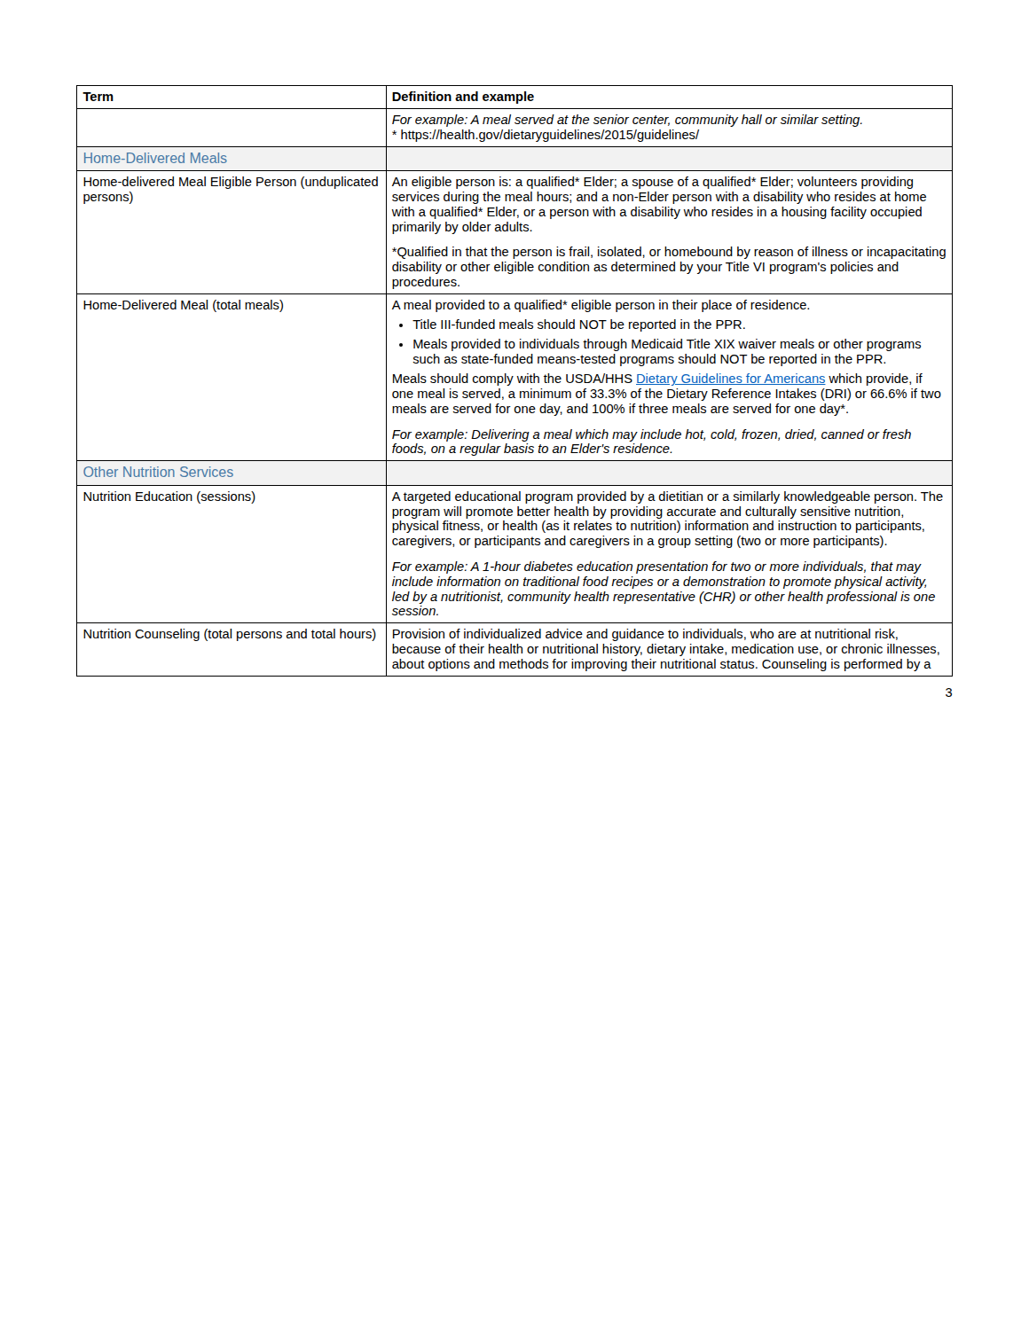| Term | Definition and example |
| --- | --- |
| | For example: A meal served at the senior center, community hall or similar setting. * https://health.gov/dietaryguidelines/2015/guidelines/ |
| Home-Delivered Meals | |
| Home-delivered Meal Eligible Person (unduplicated persons) | An eligible person is: a qualified* Elder; a spouse of a qualified* Elder; volunteers providing services during the meal hours; and a non-Elder person with a disability who resides at home with a qualified* Elder, or a person with a disability who resides in a housing facility occupied primarily by older adults. *Qualified in that the person is frail, isolated, or homebound by reason of illness or incapacitating disability or other eligible condition as determined by your Title VI program's policies and procedures. |
| Home-Delivered Meal (total meals) | A meal provided to a qualified* eligible person in their place of residence. Title III-funded meals should NOT be reported in the PPR. Meals provided to individuals through Medicaid Title XIX waiver meals or other programs such as state-funded means-tested programs should NOT be reported in the PPR. Meals should comply with the USDA/HHS Dietary Guidelines for Americans which provide, if one meal is served, a minimum of 33.3% of the Dietary Reference Intakes (DRI) or 66.6% if two meals are served for one day, and 100% if three meals are served for one day*. For example: Delivering a meal which may include hot, cold, frozen, dried, canned or fresh foods, on a regular basis to an Elder's residence. |
| Other Nutrition Services | |
| Nutrition Education (sessions) | A targeted educational program provided by a dietitian or a similarly knowledgeable person. The program will promote better health by providing accurate and culturally sensitive nutrition, physical fitness, or health (as it relates to nutrition) information and instruction to participants, caregivers, or participants and caregivers in a group setting (two or more participants). For example: A 1-hour diabetes education presentation for two or more individuals, that may include information on traditional food recipes or a demonstration to promote physical activity, led by a nutritionist, community health representative (CHR) or other health professional is one session. |
| Nutrition Counseling (total persons and total hours) | Provision of individualized advice and guidance to individuals, who are at nutritional risk, because of their health or nutritional history, dietary intake, medication use, or chronic illnesses, about options and methods for improving their nutritional status. Counseling is performed by a |
3